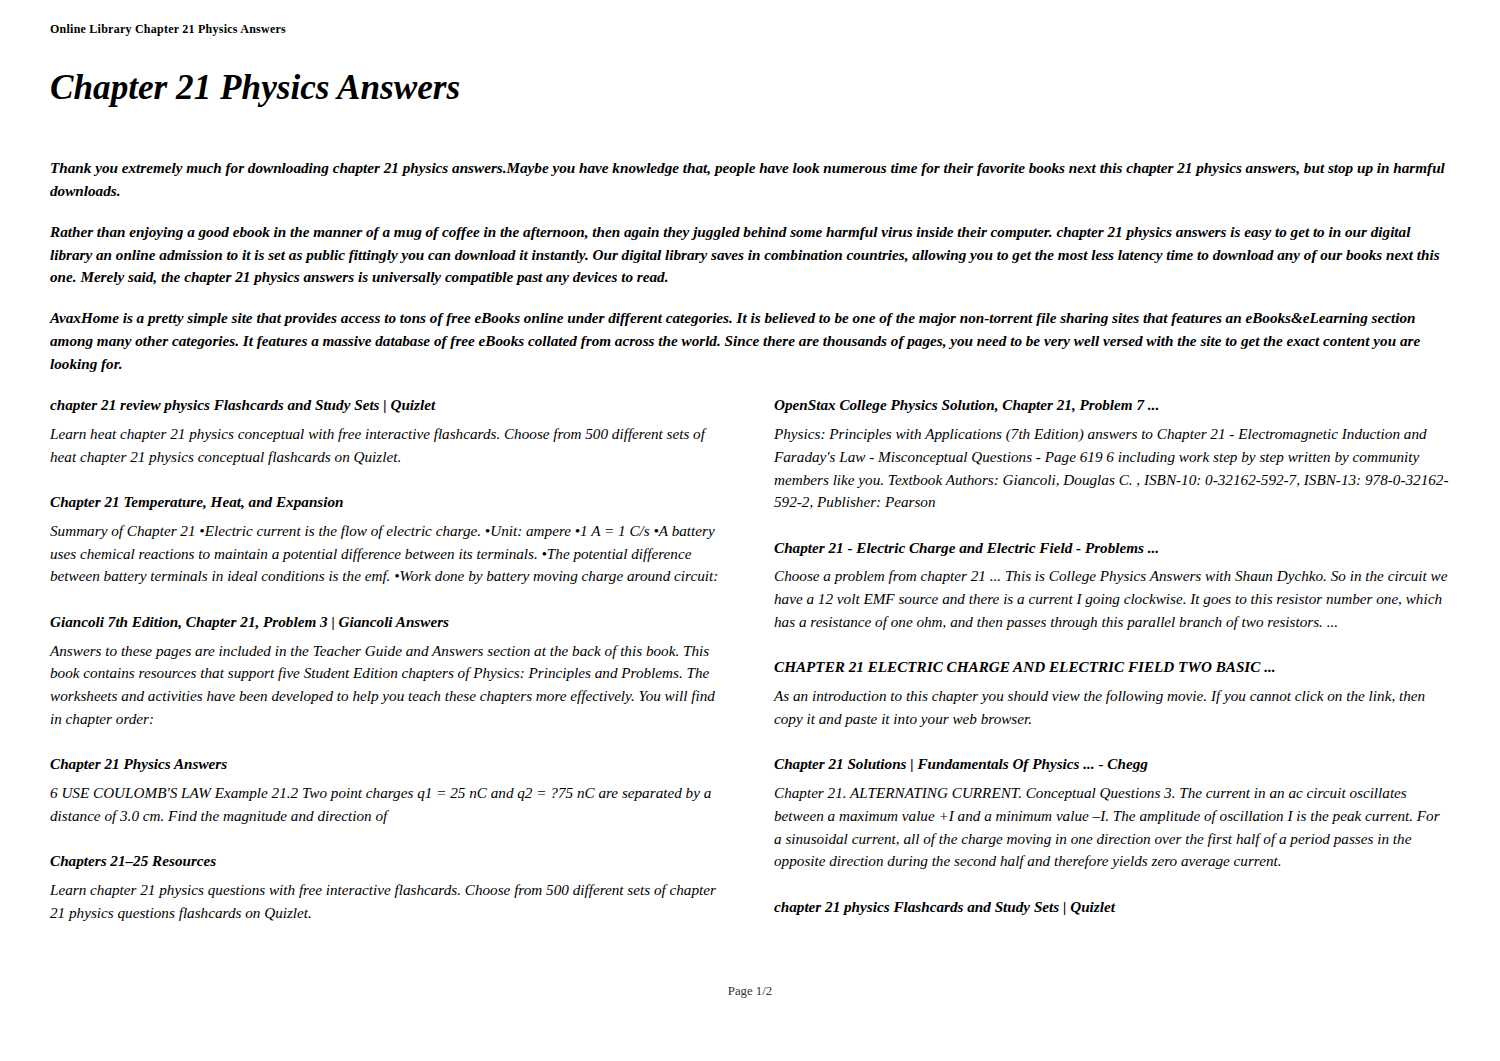Online Library Chapter 21 Physics Answers
Chapter 21 Physics Answers
Thank you extremely much for downloading chapter 21 physics answers.Maybe you have knowledge that, people have look numerous time for their favorite books next this chapter 21 physics answers, but stop up in harmful downloads.
Rather than enjoying a good ebook in the manner of a mug of coffee in the afternoon, then again they juggled behind some harmful virus inside their computer. chapter 21 physics answers is easy to get to in our digital library an online admission to it is set as public fittingly you can download it instantly. Our digital library saves in combination countries, allowing you to get the most less latency time to download any of our books next this one. Merely said, the chapter 21 physics answers is universally compatible past any devices to read.
AvaxHome is a pretty simple site that provides access to tons of free eBooks online under different categories. It is believed to be one of the major non-torrent file sharing sites that features an eBooks&eLearning section among many other categories. It features a massive database of free eBooks collated from across the world. Since there are thousands of pages, you need to be very well versed with the site to get the exact content you are looking for.
chapter 21 review physics Flashcards and Study Sets | Quizlet
Learn heat chapter 21 physics conceptual with free interactive flashcards. Choose from 500 different sets of heat chapter 21 physics conceptual flashcards on Quizlet.
Chapter 21 Temperature, Heat, and Expansion
Summary of Chapter 21 •Electric current is the flow of electric charge. •Unit: ampere •1 A = 1 C/s •A battery uses chemical reactions to maintain a potential difference between its terminals. •The potential difference between battery terminals in ideal conditions is the emf. •Work done by battery moving charge around circuit:
Giancoli 7th Edition, Chapter 21, Problem 3 | Giancoli Answers
Answers to these pages are included in the Teacher Guide and Answers section at the back of this book. This book contains resources that support five Student Edition chapters of Physics: Principles and Problems. The worksheets and activities have been developed to help you teach these chapters more effectively. You will find in chapter order:
Chapter 21 Physics Answers
6 USE COULOMB'S LAW Example 21.2 Two point charges q1 = 25 nC and q2 = ?75 nC are separated by a distance of 3.0 cm. Find the magnitude and direction of
Chapters 21–25 Resources
Learn chapter 21 physics questions with free interactive flashcards. Choose from 500 different sets of chapter 21 physics questions flashcards on Quizlet.
OpenStax College Physics Solution, Chapter 21, Problem 7 ...
Physics: Principles with Applications (7th Edition) answers to Chapter 21 - Electromagnetic Induction and Faraday's Law - Misconceptual Questions - Page 619 6 including work step by step written by community members like you. Textbook Authors: Giancoli, Douglas C. , ISBN-10: 0-32162-592-7, ISBN-13: 978-0-32162-592-2, Publisher: Pearson
Chapter 21 - Electric Charge and Electric Field - Problems ...
Choose a problem from chapter 21 ... This is College Physics Answers with Shaun Dychko. So in the circuit we have a 12 volt EMF source and there is a current I going clockwise. It goes to this resistor number one, which has a resistance of one ohm, and then passes through this parallel branch of two resistors. ...
CHAPTER 21 ELECTRIC CHARGE AND ELECTRIC FIELD TWO BASIC ...
As an introduction to this chapter you should view the following movie. If you cannot click on the link, then copy it and paste it into your web browser.
Chapter 21 Solutions | Fundamentals Of Physics ... - Chegg
Chapter 21. ALTERNATING CURRENT. Conceptual Questions 3. The current in an ac circuit oscillates between a maximum value +I and a minimum value –I. The amplitude of oscillation I is the peak current. For a sinusoidal current, all of the charge moving in one direction over the first half of a period passes in the opposite direction during the second half and therefore yields zero average current.
chapter 21 physics Flashcards and Study Sets | Quizlet
Page 1/2